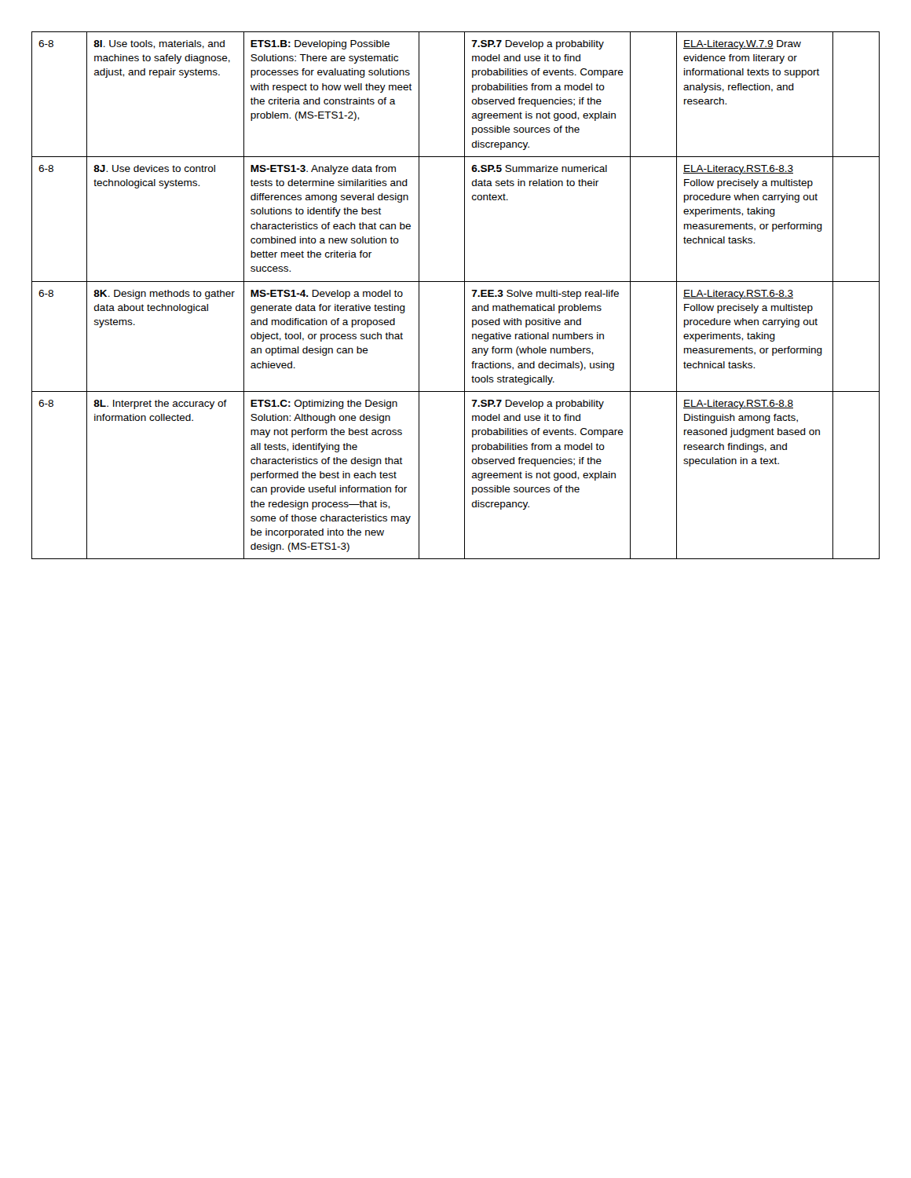| 6-8 | 8I . Use tools, materials, and machines to safely diagnose, adjust, and repair systems. | ETS1.B: Developing Possible Solutions: There are systematic processes for evaluating solutions with respect to how well they meet the criteria and constraints of a problem. (MS-ETS1-2), | | 7.SP.7 Develop a probability model and use it to find probabilities of events. Compare probabilities from a model to observed frequencies; if the agreement is not good, explain possible sources of the discrepancy. | | ELA-Literacy.W.7.9 Draw evidence from literary or informational texts to support analysis, reflection, and research. | |
| 6-8 | 8J . Use devices to control technological systems. | MS-ETS1-3 . Analyze data from tests to determine similarities and differences among several design solutions to identify the best characteristics of each that can be combined into a new solution to better meet the criteria for success. | | 6.SP.5 Summarize numerical data sets in relation to their context. | | ELA-Literacy.RST.6-8.3 Follow precisely a multistep procedure when carrying out experiments, taking measurements, or performing technical tasks. | |
| 6-8 | 8K . Design methods to gather data about technological systems. | MS-ETS1-4. Develop a model to generate data for iterative testing and modification of a proposed object, tool, or process such that an optimal design can be achieved. | | 7.EE.3 Solve multi-step real-life and mathematical problems posed with positive and negative rational numbers in any form (whole numbers, fractions, and decimals), using tools strategically. | | ELA-Literacy.RST.6-8.3 Follow precisely a multistep procedure when carrying out experiments, taking measurements, or performing technical tasks. | |
| 6-8 | 8L . Interpret the accuracy of information collected. | ETS1.C: Optimizing the Design Solution: Although one design may not perform the best across all tests, identifying the characteristics of the design that performed the best in each test can provide useful information for the redesign process—that is, some of those characteristics may be incorporated into the new design. (MS-ETS1-3) | | 7.SP.7 Develop a probability model and use it to find probabilities of events. Compare probabilities from a model to observed frequencies; if the agreement is not good, explain possible sources of the discrepancy. | | ELA-Literacy.RST.6-8.8 Distinguish among facts, reasoned judgment based on research findings, and speculation in a text. | |